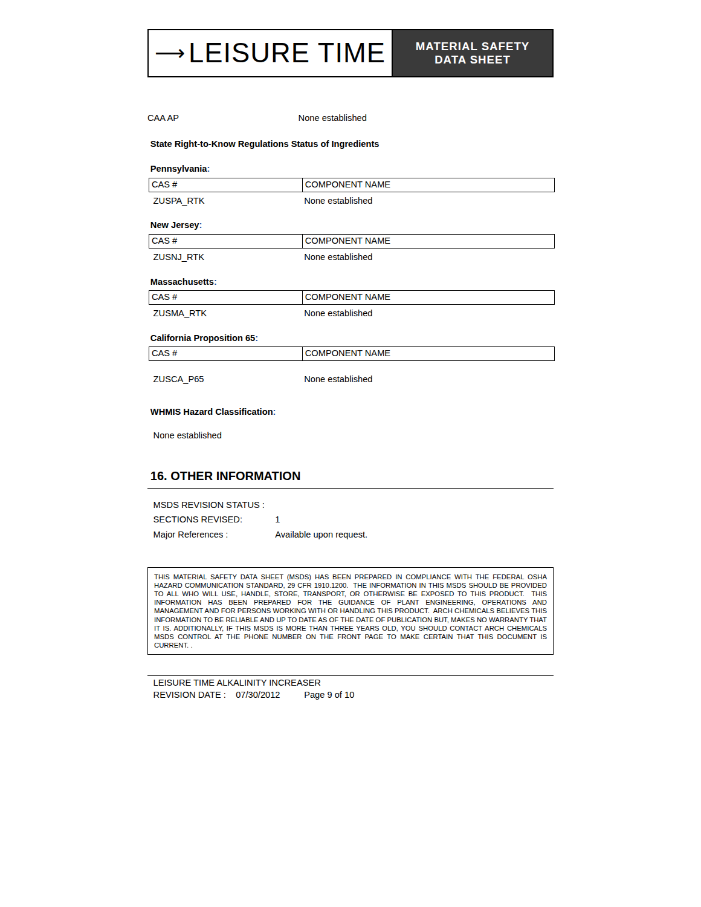⟶LEISURE TIME
MATERIAL SAFETY DATA SHEET
CAA AP
None established
State Right-to-Know Regulations Status of Ingredients
Pennsylvania:
| CAS # | COMPONENT NAME |
ZUSPA_RTK
None established
New Jersey:
| CAS # | COMPONENT NAME |
ZUSNJ_RTK
None established
Massachusetts:
| CAS # | COMPONENT NAME |
ZUSMA_RTK
None established
California Proposition 65:
| CAS # | COMPONENT NAME |
ZUSCA_P65
None established
WHMIS Hazard Classification:
None established
16. OTHER INFORMATION
MSDS REVISION STATUS :
SECTIONS REVISED:
1
Major References :
Available upon request.
THIS MATERIAL SAFETY DATA SHEET (MSDS) HAS BEEN PREPARED IN COMPLIANCE WITH THE FEDERAL OSHA HAZARD COMMUNICATION STANDARD, 29 CFR 1910.1200. THE INFORMATION IN THIS MSDS SHOULD BE PROVIDED TO ALL WHO WILL USE, HANDLE, STORE, TRANSPORT, OR OTHERWISE BE EXPOSED TO THIS PRODUCT. THIS INFORMATION HAS BEEN PREPARED FOR THE GUIDANCE OF PLANT ENGINEERING, OPERATIONS AND MANAGEMENT AND FOR PERSONS WORKING WITH OR HANDLING THIS PRODUCT. ARCH CHEMICALS BELIEVES THIS INFORMATION TO BE RELIABLE AND UP TO DATE AS OF THE DATE OF PUBLICATION BUT, MAKES NO WARRANTY THAT IT IS. ADDITIONALLY, IF THIS MSDS IS MORE THAN THREE YEARS OLD, YOU SHOULD CONTACT ARCH CHEMICALS MSDS CONTROL AT THE PHONE NUMBER ON THE FRONT PAGE TO MAKE CERTAIN THAT THIS DOCUMENT IS CURRENT. .
LEISURE TIME ALKALINITY INCREASER
REVISION DATE : 07/30/2012
Page 9 of 10